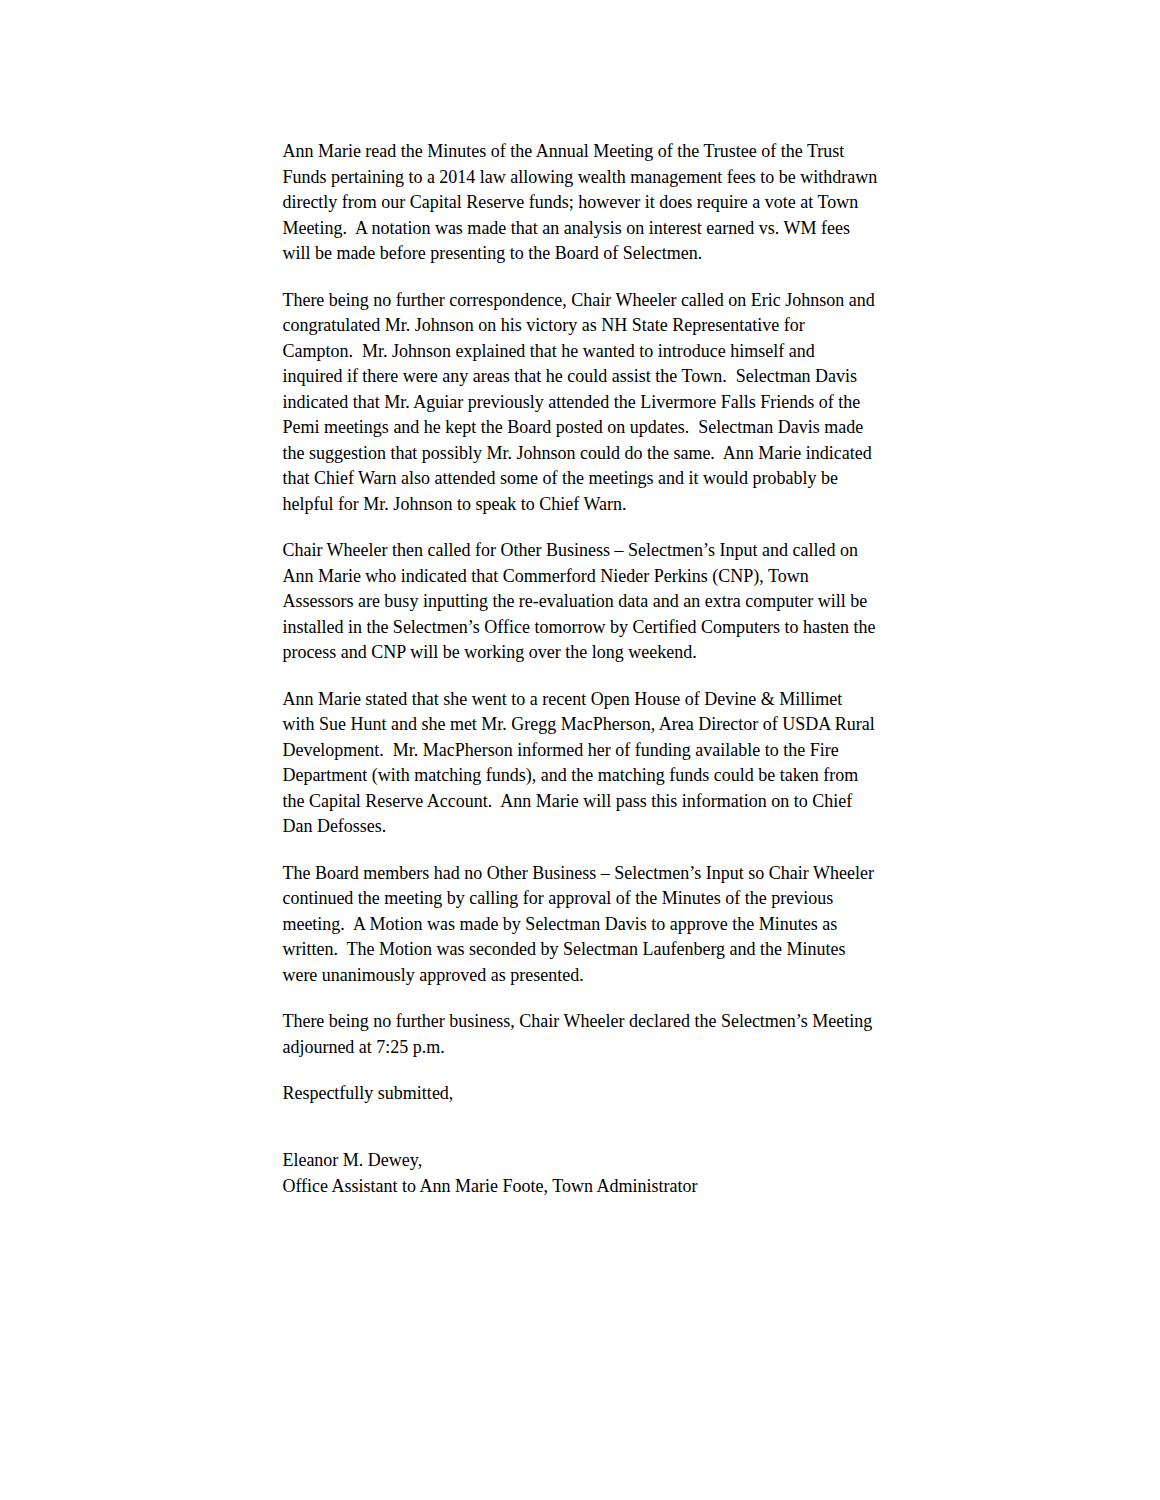Ann Marie read the Minutes of the Annual Meeting of the Trustee of the Trust Funds pertaining to a 2014 law allowing wealth management fees to be withdrawn directly from our Capital Reserve funds; however it does require a vote at Town Meeting. A notation was made that an analysis on interest earned vs. WM fees will be made before presenting to the Board of Selectmen.
There being no further correspondence, Chair Wheeler called on Eric Johnson and congratulated Mr. Johnson on his victory as NH State Representative for Campton. Mr. Johnson explained that he wanted to introduce himself and inquired if there were any areas that he could assist the Town. Selectman Davis indicated that Mr. Aguiar previously attended the Livermore Falls Friends of the Pemi meetings and he kept the Board posted on updates. Selectman Davis made the suggestion that possibly Mr. Johnson could do the same. Ann Marie indicated that Chief Warn also attended some of the meetings and it would probably be helpful for Mr. Johnson to speak to Chief Warn.
Chair Wheeler then called for Other Business – Selectmen’s Input and called on Ann Marie who indicated that Commerford Nieder Perkins (CNP), Town Assessors are busy inputting the re-evaluation data and an extra computer will be installed in the Selectmen’s Office tomorrow by Certified Computers to hasten the process and CNP will be working over the long weekend.
Ann Marie stated that she went to a recent Open House of Devine & Millimet with Sue Hunt and she met Mr. Gregg MacPherson, Area Director of USDA Rural Development. Mr. MacPherson informed her of funding available to the Fire Department (with matching funds), and the matching funds could be taken from the Capital Reserve Account. Ann Marie will pass this information on to Chief Dan Defosses.
The Board members had no Other Business – Selectmen’s Input so Chair Wheeler continued the meeting by calling for approval of the Minutes of the previous meeting. A Motion was made by Selectman Davis to approve the Minutes as written. The Motion was seconded by Selectman Laufenberg and the Minutes were unanimously approved as presented.
There being no further business, Chair Wheeler declared the Selectmen’s Meeting adjourned at 7:25 p.m.
Respectfully submitted,
Eleanor M. Dewey,
Office Assistant to Ann Marie Foote, Town Administrator